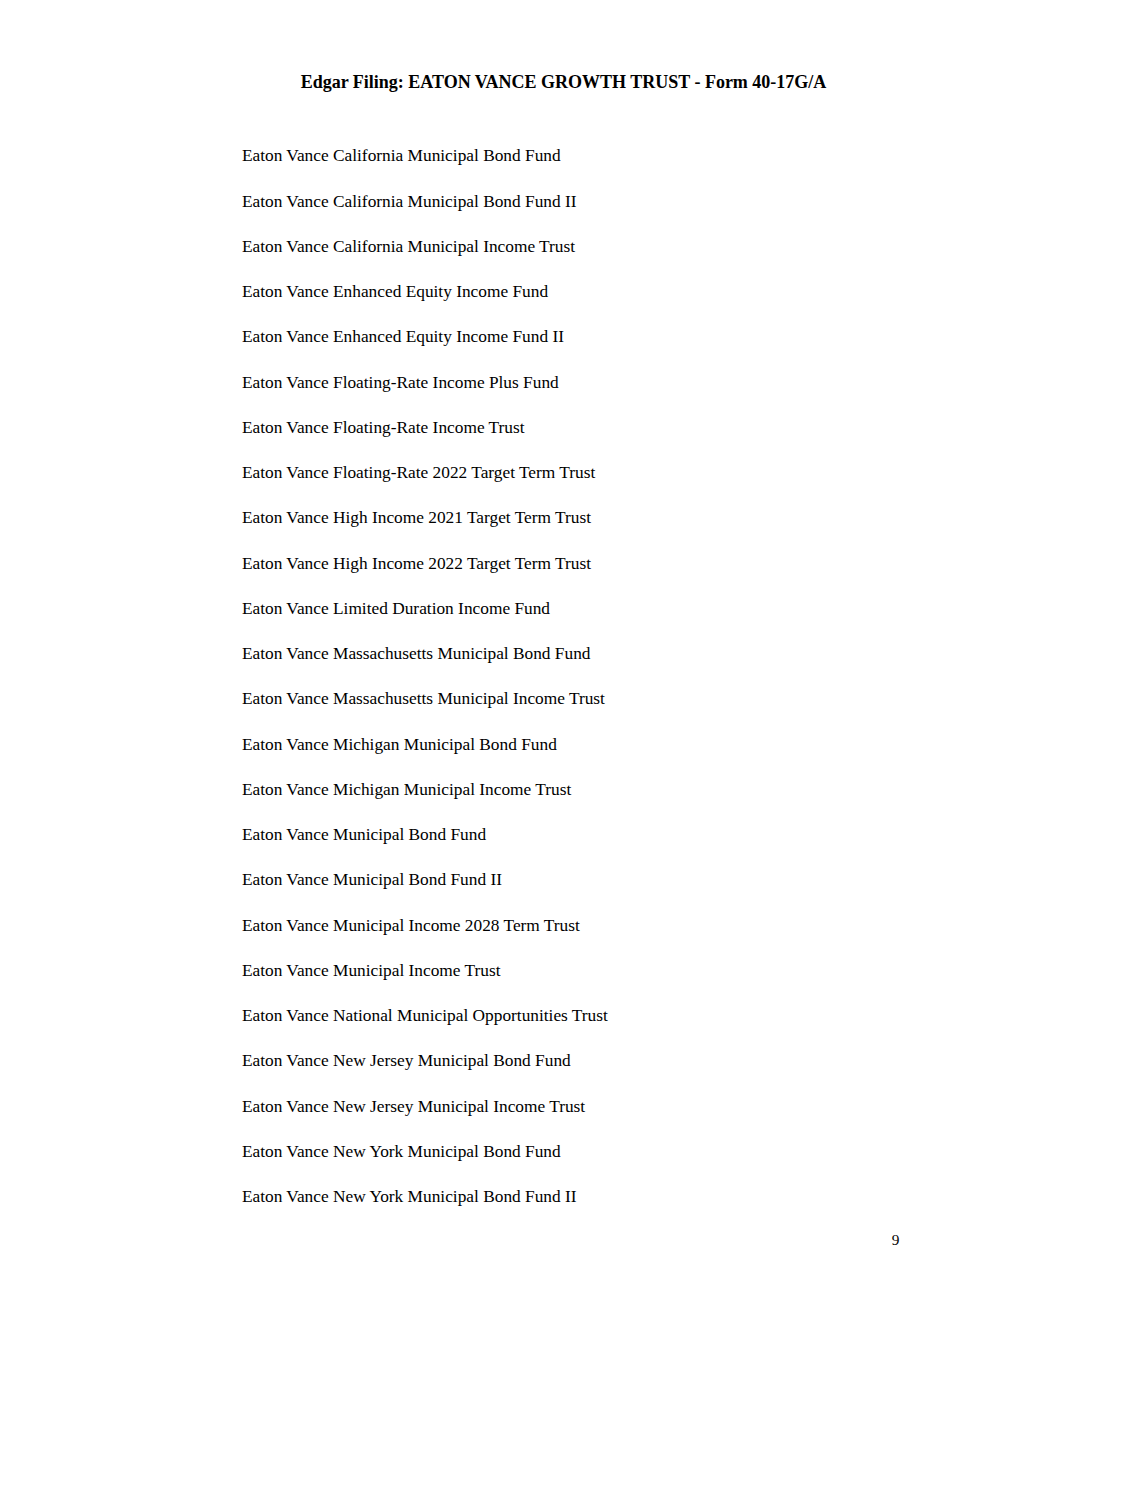Edgar Filing: EATON VANCE GROWTH TRUST - Form 40-17G/A
Eaton Vance California Municipal Bond Fund
Eaton Vance California Municipal Bond Fund II
Eaton Vance California Municipal Income Trust
Eaton Vance Enhanced Equity Income Fund
Eaton Vance Enhanced Equity Income Fund II
Eaton Vance Floating-Rate Income Plus Fund
Eaton Vance Floating-Rate Income Trust
Eaton Vance Floating-Rate 2022 Target Term Trust
Eaton Vance High Income 2021 Target Term Trust
Eaton Vance High Income 2022 Target Term Trust
Eaton Vance Limited Duration Income Fund
Eaton Vance Massachusetts Municipal Bond Fund
Eaton Vance Massachusetts Municipal Income Trust
Eaton Vance Michigan Municipal Bond Fund
Eaton Vance Michigan Municipal Income Trust
Eaton Vance Municipal Bond Fund
Eaton Vance Municipal Bond Fund II
Eaton Vance Municipal Income 2028 Term Trust
Eaton Vance Municipal Income Trust
Eaton Vance National Municipal Opportunities Trust
Eaton Vance New Jersey Municipal Bond Fund
Eaton Vance New Jersey Municipal Income Trust
Eaton Vance New York Municipal Bond Fund
Eaton Vance New York Municipal Bond Fund II
9